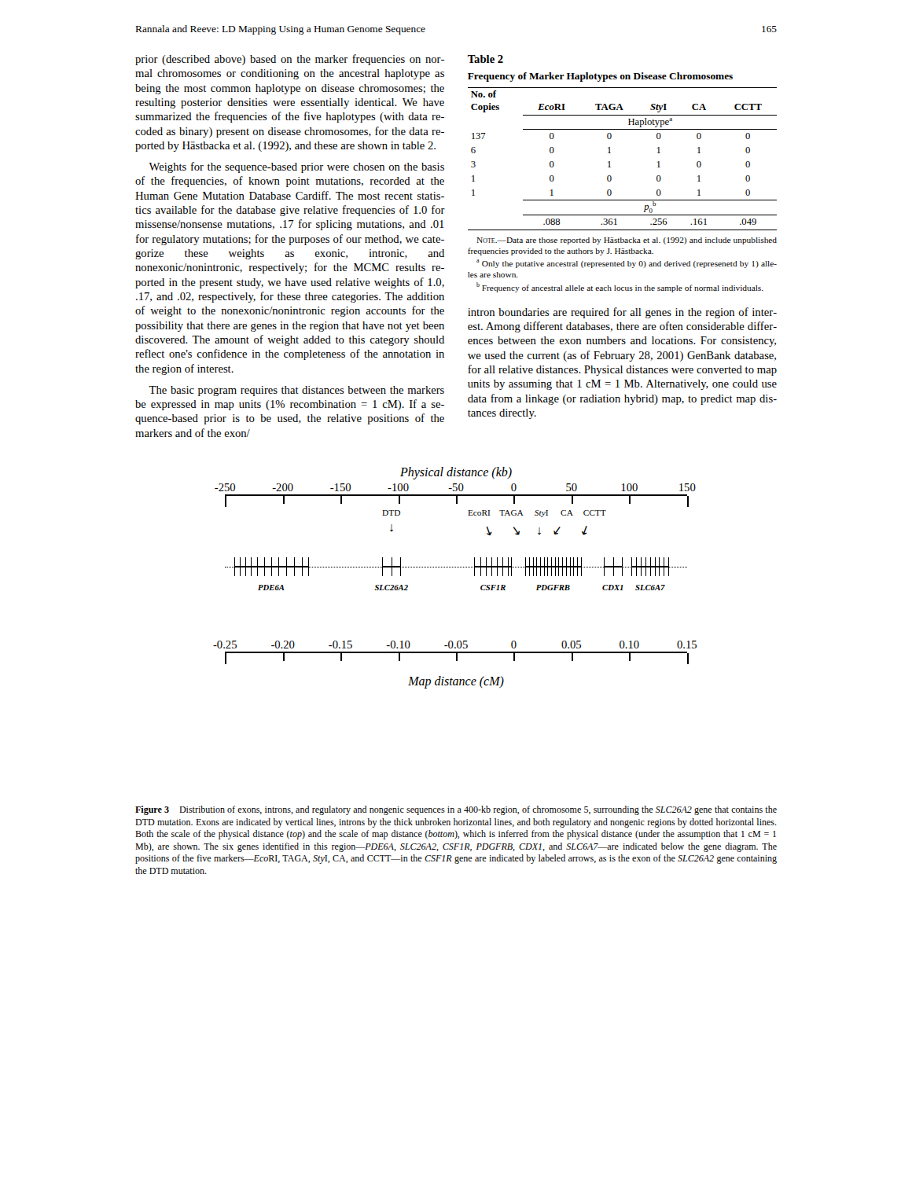Rannala and Reeve: LD Mapping Using a Human Genome Sequence 165
prior (described above) based on the marker frequencies on normal chromosomes or conditioning on the ancestral haplotype as being the most common haplotype on disease chromosomes; the resulting posterior densities were essentially identical. We have summarized the frequencies of the five haplotypes (with data recoded as binary) present on disease chromosomes, for the data reported by Hästbacka et al. (1992), and these are shown in table 2.
Weights for the sequence-based prior were chosen on the basis of the frequencies, of known point mutations, recorded at the Human Gene Mutation Database Cardiff. The most recent statistics available for the database give relative frequencies of 1.0 for missense/nonsense mutations, .17 for splicing mutations, and .01 for regulatory mutations; for the purposes of our method, we categorize these weights as exonic, intronic, and nonexonic/nonintronic, respectively; for the MCMC results reported in the present study, we have used relative weights of 1.0, .17, and .02, respectively, for these three categories. The addition of weight to the nonexonic/nonintronic region accounts for the possibility that there are genes in the region that have not yet been discovered. The amount of weight added to this category should reflect one's confidence in the completeness of the annotation in the region of interest.
The basic program requires that distances between the markers be expressed in map units (1% recombination = 1 cM). If a sequence-based prior is to be used, the relative positions of the markers and of the exon/
Table 2
Frequency of Marker Haplotypes on Disease Chromosomes
| No. of Copies | Eco RI | TAGA | Sty I | CA | CCTT |
| --- | --- | --- | --- | --- | --- |
| | Haplotype a |
| 137 | 0 | 0 | 0 | 0 | 0 |
| 6 | 0 | 1 | 1 | 1 | 0 |
| 3 | 0 | 1 | 1 | 0 | 0 |
| 1 | 0 | 0 | 0 | 1 | 0 |
| 1 | 1 | 0 | 0 | 1 | 0 |
| | p 0 b |
| | .088 | .361 | .256 | .161 | .049 |
Note.—Data are those reported by Hästbacka et al. (1992) and include unpublished frequencies provided to the authors by J. Hästbacka.
a Only the putative ancestral (represented by 0) and derived (represenetd by 1) alleles are shown.
b Frequency of ancestral allele at each locus in the sample of normal individuals.
intron boundaries are required for all genes in the region of interest. Among different databases, there are often considerable differences between the exon numbers and locations. For consistency, we used the current (as of February 28, 2001) GenBank database, for all relative distances. Physical distances were converted to map units by assuming that 1 cM = 1 Mb. Alternatively, one could use data from a linkage (or radiation hybrid) map, to predict map distances directly.
Physical distance (kb)
-250 -200 -150 -100 -50 0 50 100 150
DTD
↓
EcoRI
TAGA
Sty I
CA
CCTT
↘
↘
↓
↙
↙
PDE6A
SLC26A2
CSF1R
PDGFRB
CDX1
SLC6A7
-0.25 -0.20 -0.15 -0.10 -0.05 0 0.05 0.10 0.15
Map distance (cM)
Figure 3 Distribution of exons, introns, and regulatory and nongenic sequences in a 400-kb region, of chromosome 5, surrounding the SLC26A2 gene that contains the DTD mutation. Exons are indicated by vertical lines, introns by the thick unbroken horizontal lines, and both regulatory and nongenic regions by dotted horizontal lines. Both the scale of the physical distance (top) and the scale of map distance (bottom), which is inferred from the physical distance (under the assumption that 1 cM = 1 Mb), are shown. The six genes identified in this region—PDE6A, SLC26A2, CSF1R, PDGFRB, CDX1, and SLC6A7—are indicated below the gene diagram. The positions of the five markers—Eco RI, TAGA, Sty I, CA, and CCTT—in the CSF1R gene are indicated by labeled arrows, as is the exon of the SLC26A2 gene containing the DTD mutation.